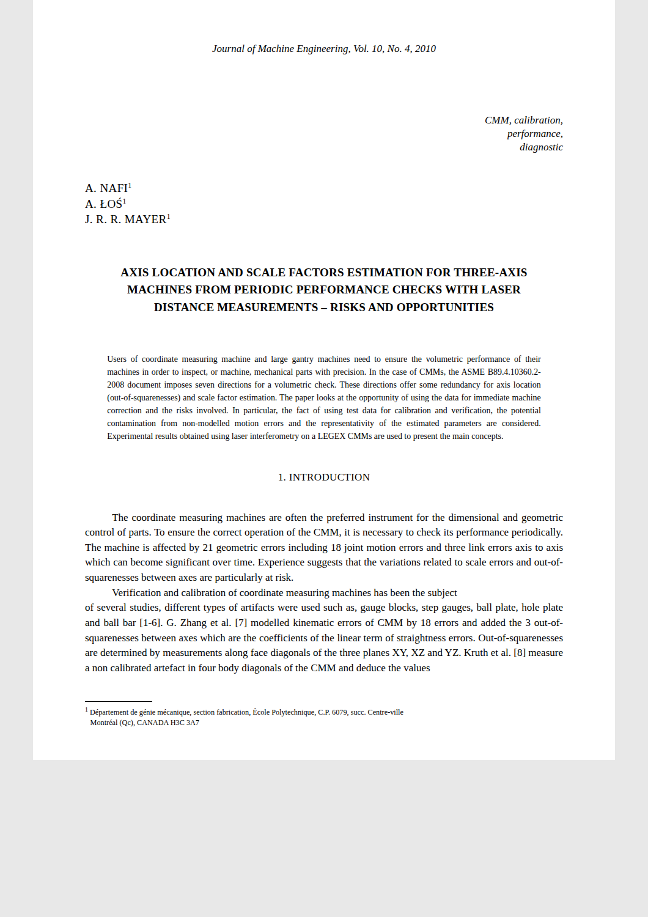Journal of Machine Engineering, Vol. 10, No. 4, 2010
CMM, calibration,
performance,
diagnostic
A. NAFI1
A. ŁOŚ1
J. R. R. MAYER1
AXIS LOCATION AND SCALE FACTORS ESTIMATION FOR THREE-AXIS
MACHINES FROM PERIODIC PERFORMANCE CHECKS WITH LASER
DISTANCE MEASUREMENTS – RISKS AND OPPORTUNITIES
Users of coordinate measuring machine and large gantry machines need to ensure the volumetric performance of their machines in order to inspect, or machine, mechanical parts with precision. In the case of CMMs, the ASME B89.4.10360.2-2008 document imposes seven directions for a volumetric check. These directions offer some redundancy for axis location (out-of-squarenesses) and scale factor estimation. The paper looks at the opportunity of using the data for immediate machine correction and the risks involved. In particular, the fact of using test data for calibration and verification, the potential contamination from non-modelled motion errors and the representativity of the estimated parameters are considered. Experimental results obtained using laser interferometry on a LEGEX CMMs are used to present the main concepts.
1. INTRODUCTION
The coordinate measuring machines are often the preferred instrument for the dimensional and geometric control of parts. To ensure the correct operation of the CMM, it is necessary to check its performance periodically. The machine is affected by 21 geometric errors including 18 joint motion errors and three link errors axis to axis which can become significant over time. Experience suggests that the variations related to scale errors and out-of-squarenesses between axes are particularly at risk.
Verification and calibration of coordinate measuring machines has been the subject
of several studies, different types of artifacts were used such as, gauge blocks, step gauges, ball plate, hole plate and ball bar [1-6]. G. Zhang et al. [7] modelled kinematic errors of CMM by 18 errors and added the 3 out-of-squarenesses between axes which are the coefficients of the linear term of straightness errors. Out-of-squarenesses are determined by measurements along face diagonals of the three planes XY, XZ and YZ. Kruth et al. [8] measure a non calibrated artefact in four body diagonals of the CMM and deduce the values
1 Département de génie mécanique, section fabrication, École Polytechnique, C.P. 6079, succ. Centre-ville
Montréal (Qc), CANADA H3C 3A7